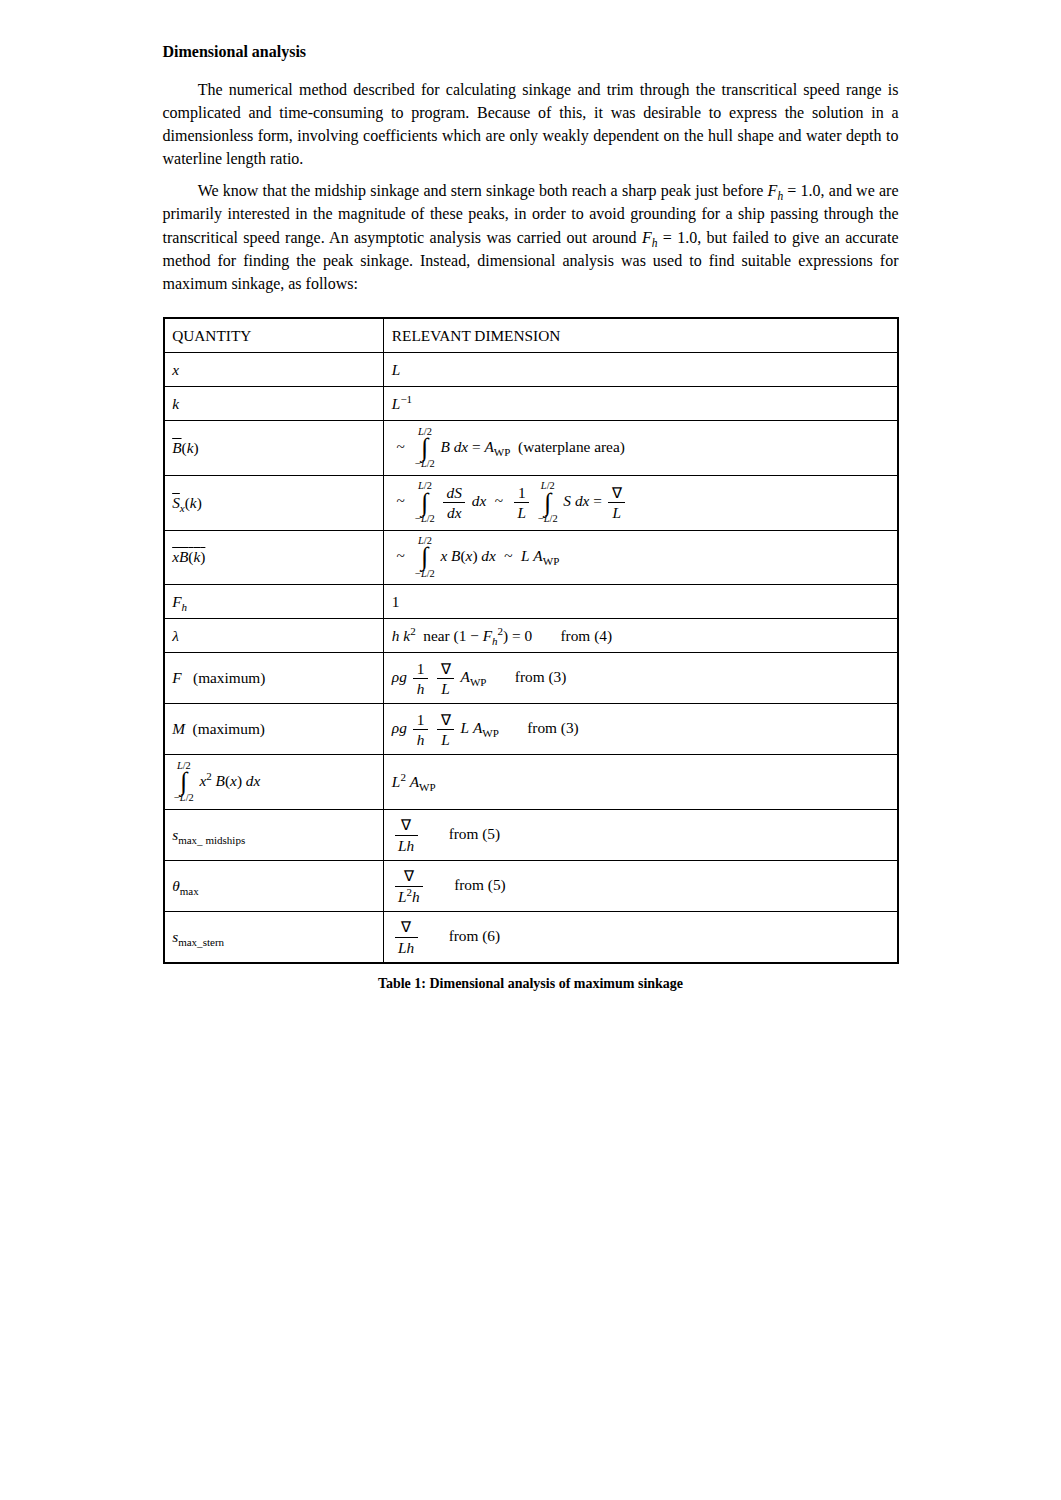Dimensional analysis
The numerical method described for calculating sinkage and trim through the transcritical speed range is complicated and time-consuming to program. Because of this, it was desirable to express the solution in a dimensionless form, involving coefficients which are only weakly dependent on the hull shape and water depth to waterline length ratio.
We know that the midship sinkage and stern sinkage both reach a sharp peak just before Fh = 1.0, and we are primarily interested in the magnitude of these peaks, in order to avoid grounding for a ship passing through the transcritical speed range. An asymptotic analysis was carried out around Fh = 1.0, but failed to give an accurate method for finding the peak sinkage. Instead, dimensional analysis was used to find suitable expressions for maximum sinkage, as follows:
Table 1: Dimensional analysis of maximum sinkage
| QUANTITY | RELEVANT DIMENSION |
| x | L |
| k | L −1 |
| B ( k ) | ~ L /2 ∫ − L /2 B dx = A WP (waterplane area) |
| S x ( k ) | ~ L /2 ∫ − L /2 dS dx dx ~ 1 L L /2 ∫ − L /2 S dx = ∇ L |
| xB ( k ) | ~ L /2 ∫ − L /2 x B ( x ) dx ~ L A WP |
| F h | 1 |
| λ | h k 2 near (1 − F h 2 ) = 0 from (4) |
| F (maximum) | ρg 1 h ∇ L A WP from (3) |
| M (maximum) | ρg 1 h ∇ L L A WP from (3) |
| L /2 ∫ − L /2 x 2 B ( x ) dx | L 2 A WP |
| s max_ midships | ∇ Lh from (5) |
| θ max | ∇ L 2 h from (5) |
| s max_stern | ∇ Lh from (6) |